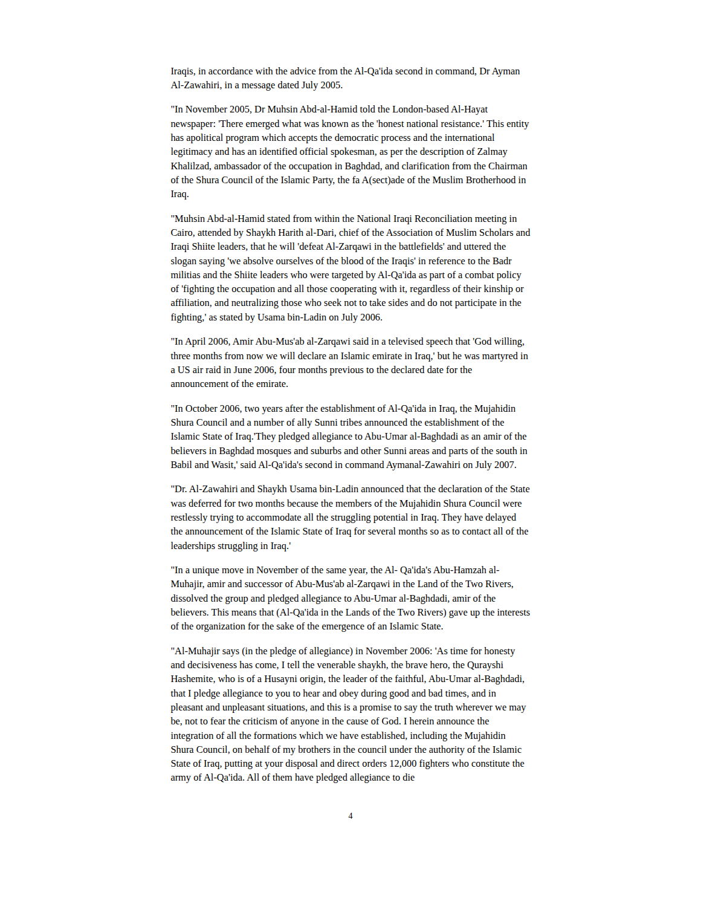Iraqis, in accordance with the advice from the Al-Qa'ida second in command, Dr Ayman Al-Zawahiri, in a message dated July 2005.
"In November 2005, Dr Muhsin Abd-al-Hamid told the London-based Al-Hayat newspaper: 'There emerged what was known as the 'honest national resistance.' This entity has apolitical program which accepts the democratic process and the international legitimacy and has an identified official spokesman, as per the description of Zalmay Khalilzad, ambassador of the occupation in Baghdad, and clarification from the Chairman of the Shura Council of the Islamic Party, the fa A(sect)ade of the Muslim Brotherhood in Iraq.
"Muhsin Abd-al-Hamid stated from within the National Iraqi Reconciliation meeting in Cairo, attended by Shaykh Harith al-Dari, chief of the Association of Muslim Scholars and Iraqi Shiite leaders, that he will 'defeat Al-Zarqawi in the battlefields' and uttered the slogan saying 'we absolve ourselves of the blood of the Iraqis' in reference to the Badr militias and the Shiite leaders who were targeted by Al-Qa'ida as part of a combat policy of 'fighting the occupation and all those cooperating with it, regardless of their kinship or affiliation, and neutralizing those who seek not to take sides and do not participate in the fighting,' as stated by Usama bin-Ladin on July 2006.
"In April 2006, Amir Abu-Mus'ab al-Zarqawi said in a televised speech that 'God willing, three months from now we will declare an Islamic emirate in Iraq,' but he was martyred in a US air raid in June 2006, four months previous to the declared date for the announcement of the emirate.
"In October 2006, two years after the establishment of Al-Qa'ida in Iraq, the Mujahidin Shura Council and a number of ally Sunni tribes announced the establishment of the Islamic State of Iraq.'They pledged allegiance to Abu-Umar al-Baghdadi as an amir of the believers in Baghdad mosques and suburbs and other Sunni areas and parts of the south in Babil and Wasit,' said Al-Qa'ida's second in command Aymanal-Zawahiri on July 2007.
"Dr. Al-Zawahiri and Shaykh Usama bin-Ladin announced that the declaration of the State was deferred for two months because the members of the Mujahidin Shura Council were restlessly trying to accommodate all the struggling potential in Iraq. They have delayed the announcement of the Islamic State of Iraq for several months so as to contact all of the leaderships struggling in Iraq.'
"In a unique move in November of the same year, the Al- Qa'ida's Abu-Hamzah al-Muhajir, amir and successor of Abu-Mus'ab al-Zarqawi in the Land of the Two Rivers, dissolved the group and pledged allegiance to Abu-Umar al-Baghdadi, amir of the believers. This means that (Al-Qa'ida in the Lands of the Two Rivers) gave up the interests of the organization for the sake of the emergence of an Islamic State.
"Al-Muhajir says (in the pledge of allegiance) in November 2006: 'As time for honesty and decisiveness has come, I tell the venerable shaykh, the brave hero, the Qurayshi Hashemite, who is of a Husayni origin, the leader of the faithful, Abu-Umar al-Baghdadi, that I pledge allegiance to you to hear and obey during good and bad times, and in pleasant and unpleasant situations, and this is a promise to say the truth wherever we may be, not to fear the criticism of anyone in the cause of God. I herein announce the integration of all the formations which we have established, including the Mujahidin Shura Council, on behalf of my brothers in the council under the authority of the Islamic State of Iraq, putting at your disposal and direct orders 12,000 fighters who constitute the army of Al-Qa'ida. All of them have pledged allegiance to die
4